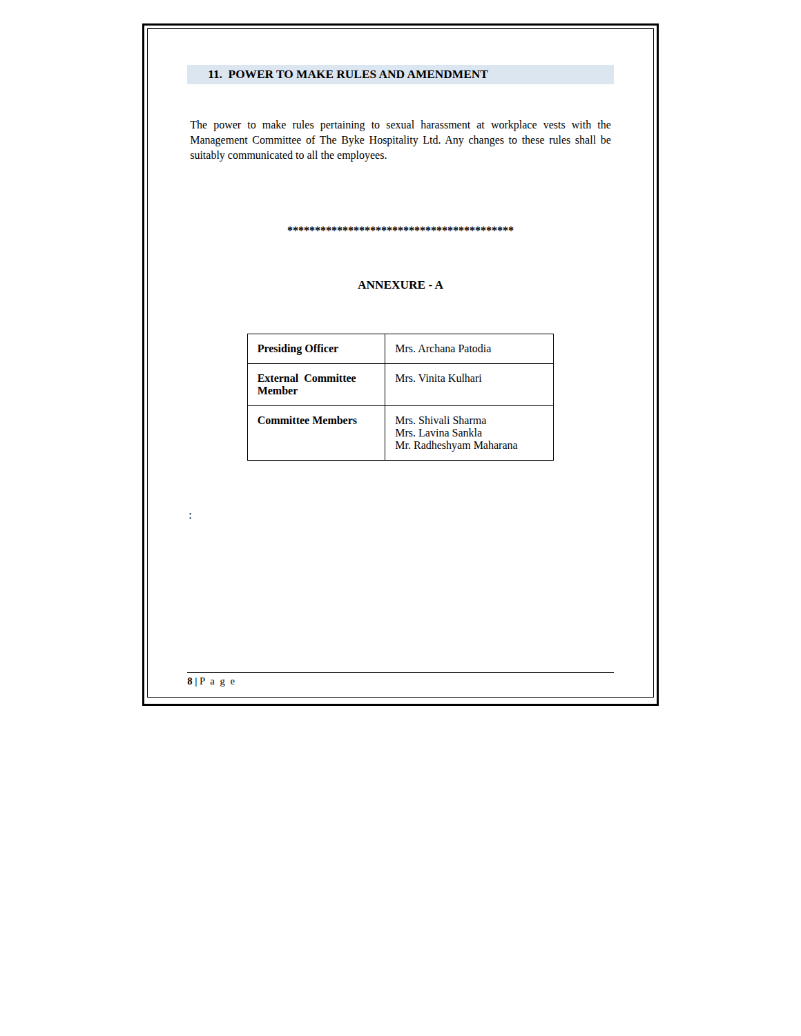11. POWER TO MAKE RULES AND AMENDMENT
The power to make rules pertaining to sexual harassment at workplace vests with the Management Committee of The Byke Hospitality Ltd. Any changes to these rules shall be suitably communicated to all the employees.
*****************************************
ANNEXURE - A
| Presiding Officer | Mrs. Archana Patodia |
| External Committee Member | Mrs. Vinita Kulhari |
| Committee Members | Mrs. Shivali Sharma Mrs. Lavina Sankla Mr. Radheshyam Maharana |
:
8 | P a g e